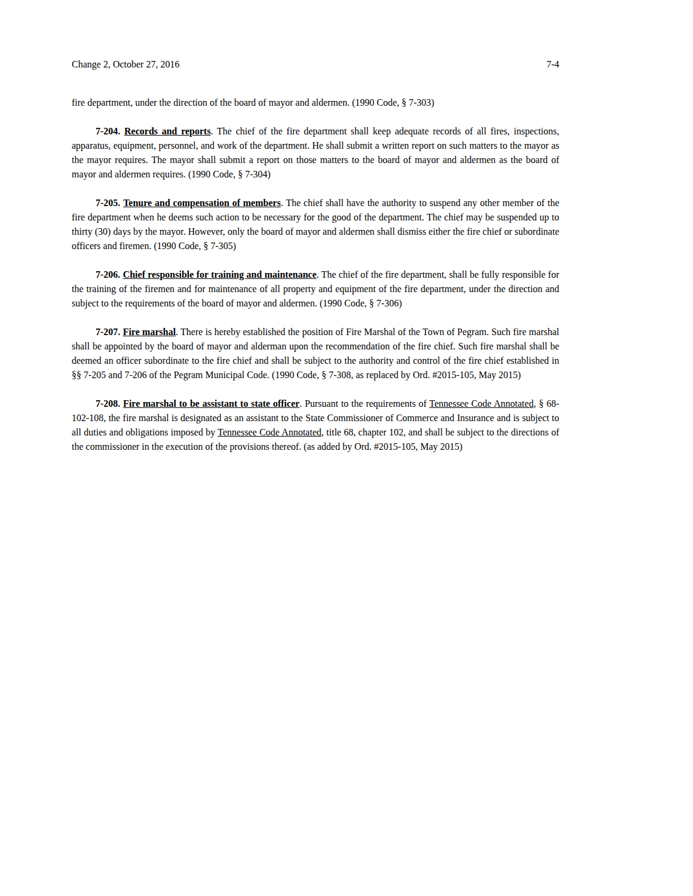Change 2, October 27, 2016
7-4
fire department, under the direction of the board of mayor and aldermen. (1990 Code, § 7-303)
7-204. Records and reports. The chief of the fire department shall keep adequate records of all fires, inspections, apparatus, equipment, personnel, and work of the department. He shall submit a written report on such matters to the mayor as the mayor requires. The mayor shall submit a report on those matters to the board of mayor and aldermen as the board of mayor and aldermen requires. (1990 Code, § 7-304)
7-205. Tenure and compensation of members. The chief shall have the authority to suspend any other member of the fire department when he deems such action to be necessary for the good of the department. The chief may be suspended up to thirty (30) days by the mayor. However, only the board of mayor and aldermen shall dismiss either the fire chief or subordinate officers and firemen. (1990 Code, § 7-305)
7-206. Chief responsible for training and maintenance. The chief of the fire department, shall be fully responsible for the training of the firemen and for maintenance of all property and equipment of the fire department, under the direction and subject to the requirements of the board of mayor and aldermen. (1990 Code, § 7-306)
7-207. Fire marshal. There is hereby established the position of Fire Marshal of the Town of Pegram. Such fire marshal shall be appointed by the board of mayor and alderman upon the recommendation of the fire chief. Such fire marshal shall be deemed an officer subordinate to the fire chief and shall be subject to the authority and control of the fire chief established in §§ 7-205 and 7-206 of the Pegram Municipal Code. (1990 Code, § 7-308, as replaced by Ord. #2015-105, May 2015)
7-208. Fire marshal to be assistant to state officer. Pursuant to the requirements of Tennessee Code Annotated, § 68-102-108, the fire marshal is designated as an assistant to the State Commissioner of Commerce and Insurance and is subject to all duties and obligations imposed by Tennessee Code Annotated, title 68, chapter 102, and shall be subject to the directions of the commissioner in the execution of the provisions thereof. (as added by Ord. #2015-105, May 2015)